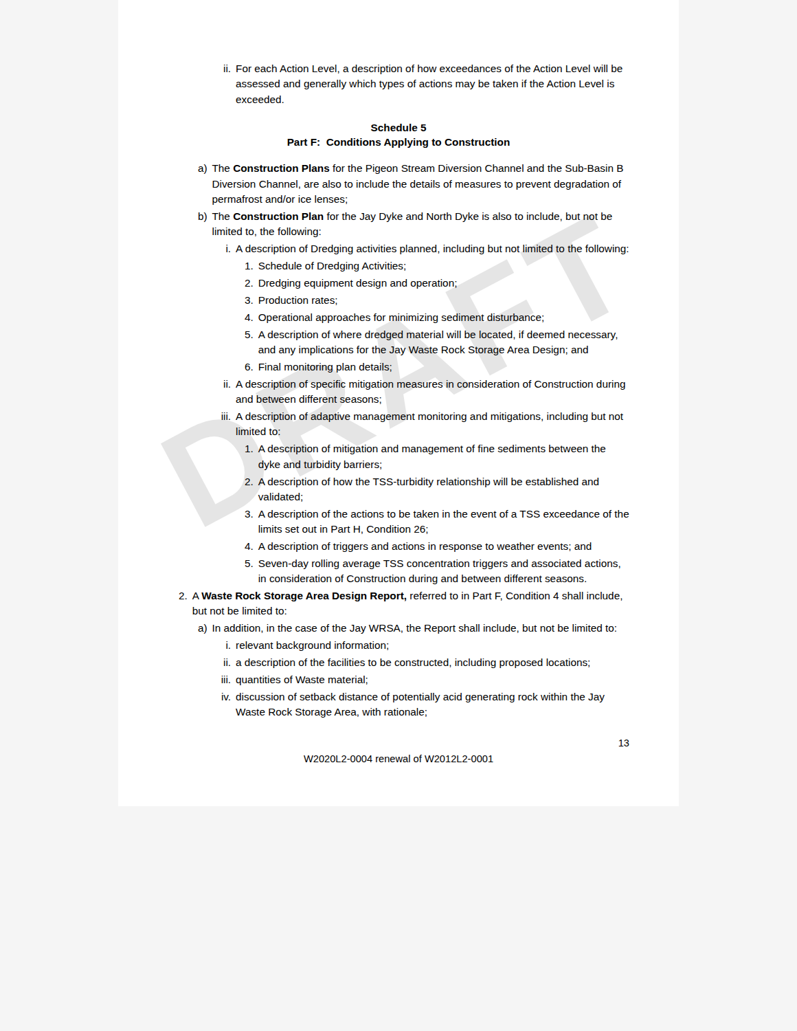DRAFT
ii.
For each Action Level, a description of how exceedances of the Action Level will be assessed and generally which types of actions may be taken if the Action Level is exceeded.
Schedule 5 Part F: Conditions Applying to Construction
a)
The Construction Plans for the Pigeon Stream Diversion Channel and the Sub-Basin B Diversion Channel, are also to include the details of measures to prevent degradation of permafrost and/or ice lenses;
b)
The Construction Plan for the Jay Dyke and North Dyke is also to include, but not be limited to, the following:
i.
A description of Dredging activities planned, including but not limited to the following:
1.
Schedule of Dredging Activities;
2.
Dredging equipment design and operation;
3.
Production rates;
4.
Operational approaches for minimizing sediment disturbance;
5.
A description of where dredged material will be located, if deemed necessary, and any implications for the Jay Waste Rock Storage Area Design; and
6.
Final monitoring plan details;
ii.
A description of specific mitigation measures in consideration of Construction during and between different seasons;
iii.
A description of adaptive management monitoring and mitigations, including but not limited to:
1.
A description of mitigation and management of fine sediments between the dyke and turbidity barriers;
2.
A description of how the TSS-turbidity relationship will be established and validated;
3.
A description of the actions to be taken in the event of a TSS exceedance of the limits set out in Part H, Condition 26;
4.
A description of triggers and actions in response to weather events; and
5.
Seven-day rolling average TSS concentration triggers and associated actions, in consideration of Construction during and between different seasons.
2.
A Waste Rock Storage Area Design Report, referred to in Part F, Condition 4 shall include, but not be limited to:
a)
In addition, in the case of the Jay WRSA, the Report shall include, but not be limited to:
i.
relevant background information;
ii.
a description of the facilities to be constructed, including proposed locations;
iii.
quantities of Waste material;
iv.
discussion of setback distance of potentially acid generating rock within the Jay Waste Rock Storage Area, with rationale;
13
W2020L2-0004 renewal of W2012L2-0001